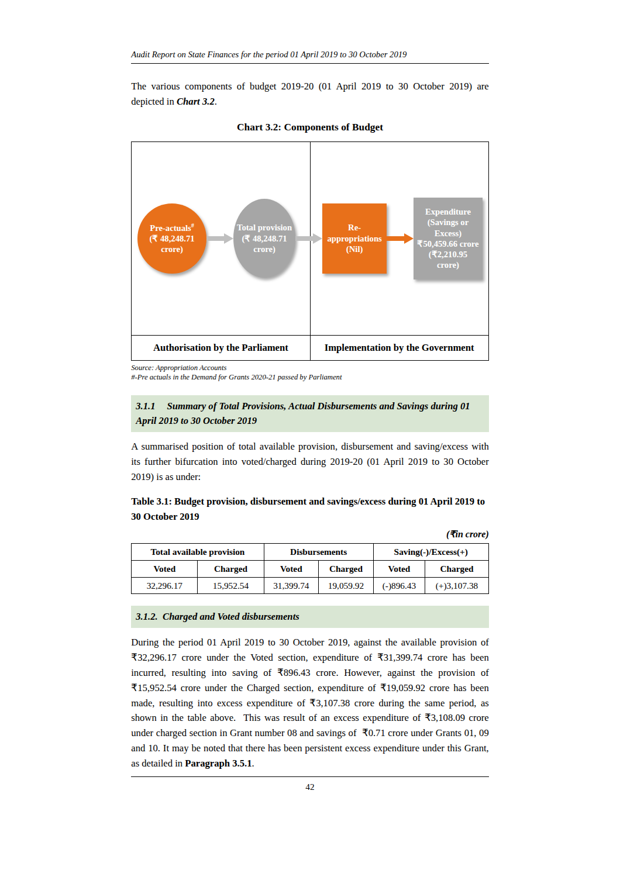Audit Report on State Finances for the period 01 April 2019 to 30 October 2019
The various components of budget 2019-20 (01 April 2019 to 30 October 2019) are depicted in Chart 3.2.
Chart 3.2: Components of Budget
Pre-actuals#
(₹ 48,248.71 crore)
Total provision
(₹ 48,248.71 crore)
Re-appropriations
(Nil)
Expenditure (Savings or Excess)
₹50,459.66 crore (₹2,210.95 crore)
Authorisation by the Parliament
Implementation by the Government
Source: Appropriation Accounts
#-Pre actuals in the Demand for Grants 2020-21 passed by Parliament
3.1.1 Summary of Total Provisions, Actual Disbursements and Savings during 01 April 2019 to 30 October 2019
A summarised position of total available provision, disbursement and saving/excess with its further bifurcation into voted/charged during 2019-20 (01 April 2019 to 30 October 2019) is as under:
Table 3.1: Budget provision, disbursement and savings/excess during 01 April 2019 to 30 October 2019
(₹in crore)
| Total available provision | Disbursements | Saving(-)/Excess(+) |
| --- | --- | --- |
| Voted | Charged | Voted | Charged | Voted | Charged |
| 32,296.17 | 15,952.54 | 31,399.74 | 19,059.92 | (-)896.43 | (+)3,107.38 |
3.1.2. Charged and Voted disbursements
During the period 01 April 2019 to 30 October 2019, against the available provision of ₹32,296.17 crore under the Voted section, expenditure of ₹31,399.74 crore has been incurred, resulting into saving of ₹896.43 crore. However, against the provision of ₹15,952.54 crore under the Charged section, expenditure of ₹19,059.92 crore has been made, resulting into excess expenditure of ₹3,107.38 crore during the same period, as shown in the table above. This was result of an excess expenditure of ₹3,108.09 crore under charged section in Grant number 08 and savings of ₹0.71 crore under Grants 01, 09 and 10. It may be noted that there has been persistent excess expenditure under this Grant, as detailed in Paragraph 3.5.1.
42